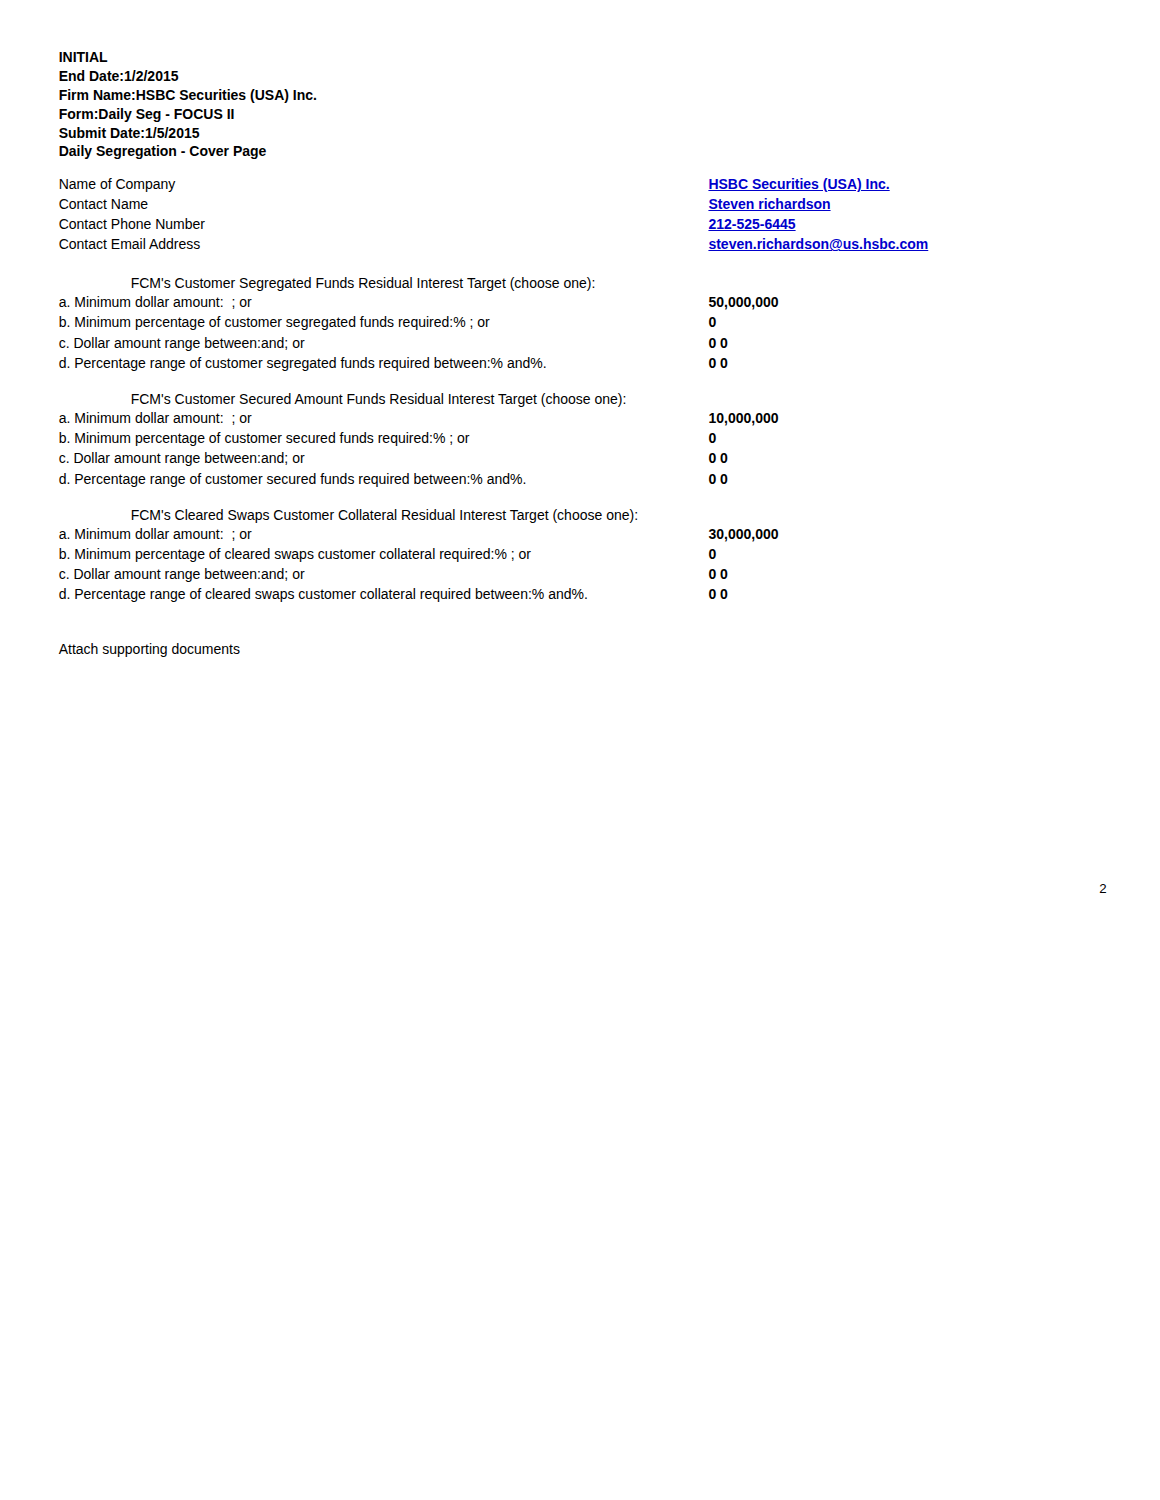INITIAL
End Date:1/2/2015
Firm Name:HSBC Securities (USA) Inc.
Form:Daily Seg - FOCUS II
Submit Date:1/5/2015
Daily Segregation - Cover Page
| Name of Company | HSBC Securities (USA) Inc. |
| Contact Name | Steven richardson |
| Contact Phone Number | 212-525-6445 |
| Contact Email Address | steven.richardson@us.hsbc.com |
FCM's Customer Segregated Funds Residual Interest Target (choose one):
| a. Minimum dollar amount: ; or | 50,000,000 |
| b. Minimum percentage of customer segregated funds required:% ; or | 0 |
| c. Dollar amount range between:and; or | 0 0 |
| d. Percentage range of customer segregated funds required between:% and%. | 0 0 |
FCM's Customer Secured Amount Funds Residual Interest Target (choose one):
| a. Minimum dollar amount: ; or | 10,000,000 |
| b. Minimum percentage of customer secured funds required:% ; or | 0 |
| c. Dollar amount range between:and; or | 0 0 |
| d. Percentage range of customer secured funds required between:% and%. | 0 0 |
FCM's Cleared Swaps Customer Collateral Residual Interest Target (choose one):
| a. Minimum dollar amount: ; or | 30,000,000 |
| b. Minimum percentage of cleared swaps customer collateral required:% ; or | 0 |
| c. Dollar amount range between:and; or | 0 0 |
| d. Percentage range of cleared swaps customer collateral required between:% and%. | 0 0 |
Attach supporting documents
2